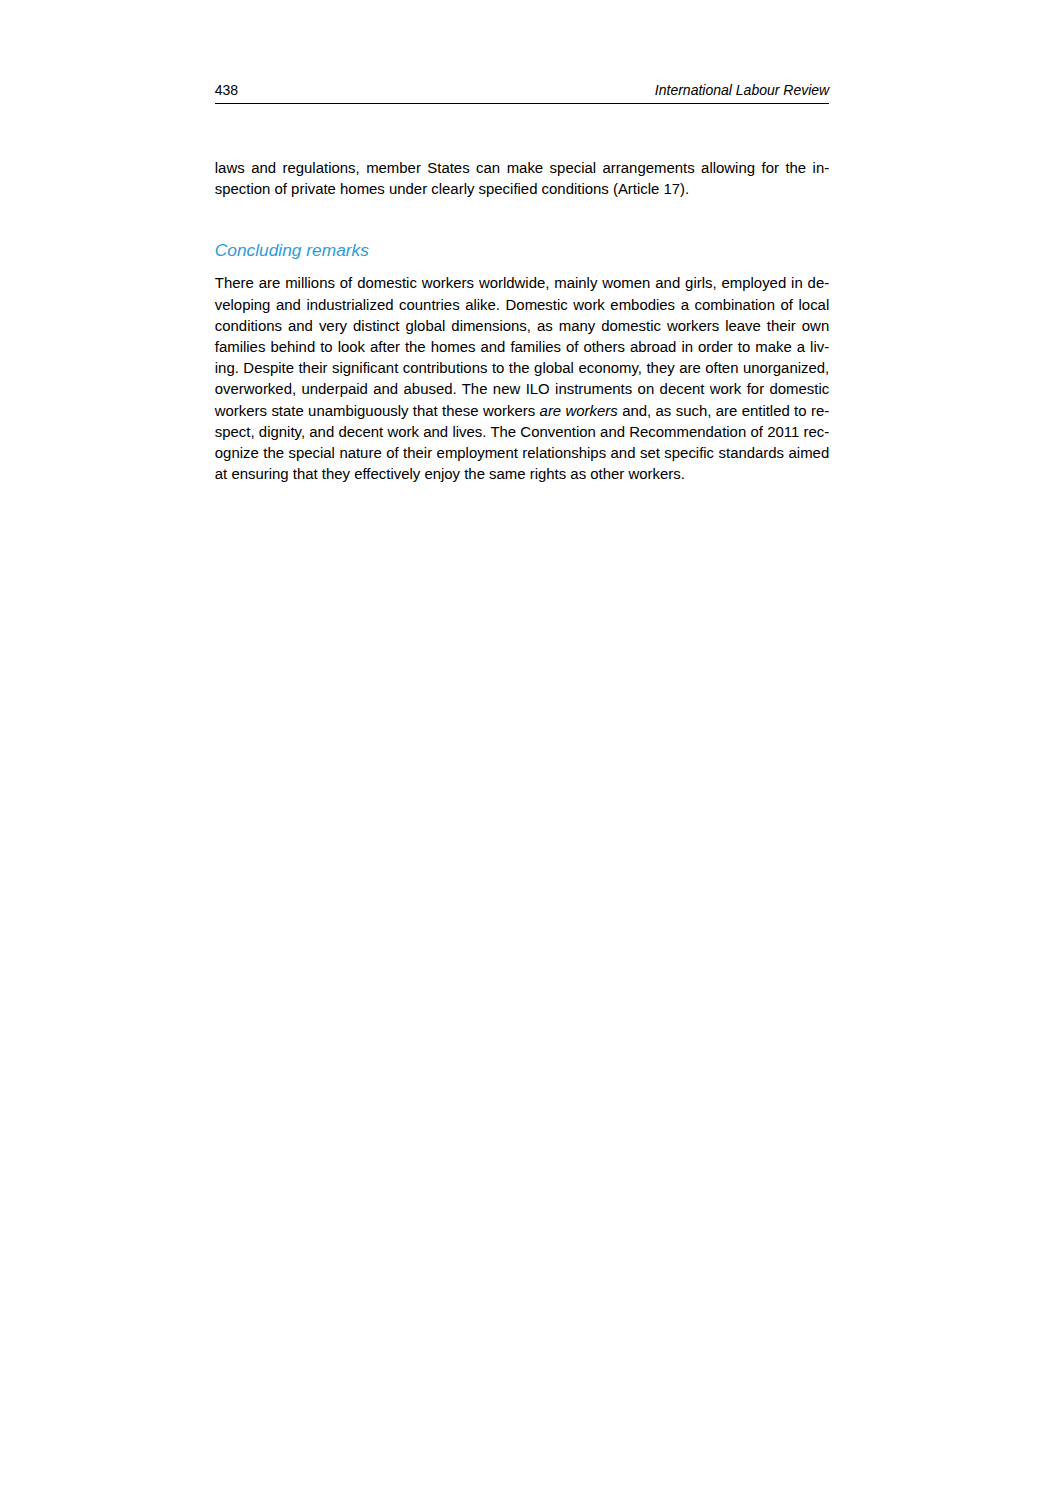438 International Labour Review
laws and regulations, member States can make special arrangements allowing for the inspection of private homes under clearly specified conditions (Article 17).
Concluding remarks
There are millions of domestic workers worldwide, mainly women and girls, employed in developing and industrialized countries alike. Domestic work embodies a combination of local conditions and very distinct global dimensions, as many domestic workers leave their own families behind to look after the homes and families of others abroad in order to make a living. Despite their significant contributions to the global economy, they are often unorganized, overworked, underpaid and abused. The new ILO instruments on decent work for domestic workers state unambiguously that these workers are workers and, as such, are entitled to respect, dignity, and decent work and lives. The Convention and Recommendation of 2011 recognize the special nature of their employment relationships and set specific standards aimed at ensuring that they effectively enjoy the same rights as other workers.